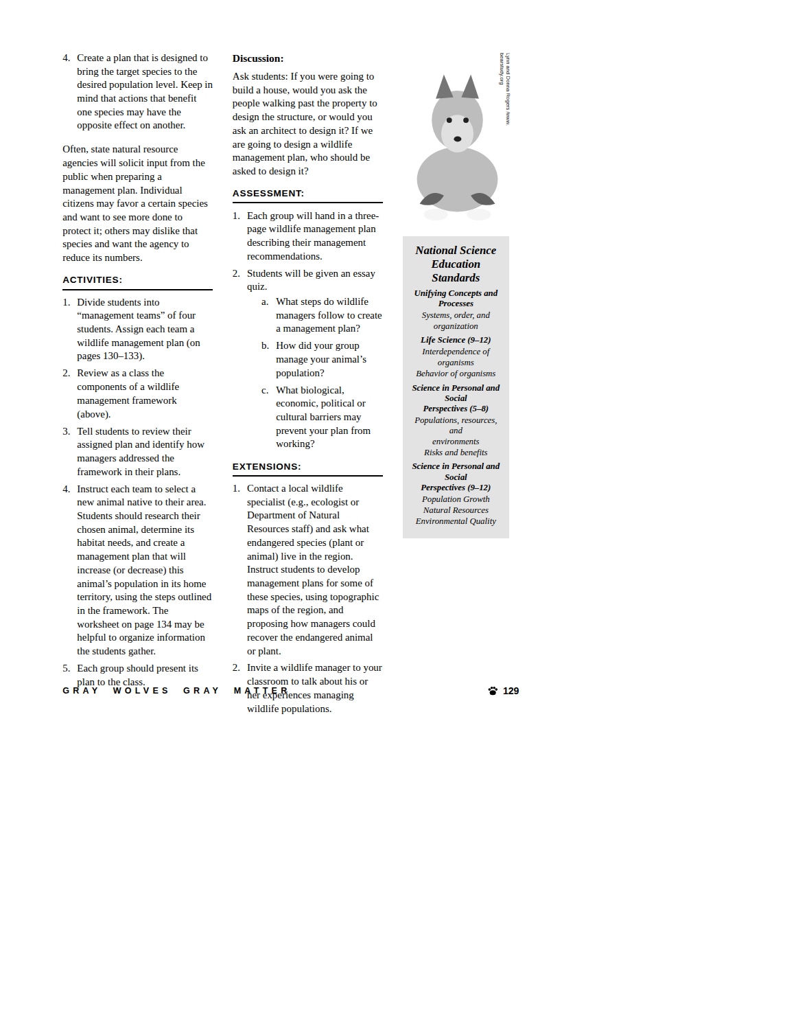4. Create a plan that is designed to bring the target species to the desired population level. Keep in mind that actions that benefit one species may have the opposite effect on another.
Often, state natural resource agencies will solicit input from the public when preparing a management plan. Individual citizens may favor a certain species and want to see more done to protect it; others may dislike that species and want the agency to reduce its numbers.
ACTIVITIES:
1. Divide students into “management teams” of four students. Assign each team a wildlife management plan (on pages 130–133).
2. Review as a class the components of a wildlife management framework (above).
3. Tell students to review their assigned plan and identify how managers addressed the framework in their plans.
4. Instruct each team to select a new animal native to their area. Students should research their chosen animal, determine its habitat needs, and create a management plan that will increase (or decrease) this animal’s population in its home territory, using the steps outlined in the framework. The worksheet on page 134 may be helpful to organize information the students gather.
5. Each group should present its plan to the class.
Discussion:
Ask students: If you were going to build a house, would you ask the people walking past the property to design the structure, or would you ask an architect to design it? If we are going to design a wildlife management plan, who should be asked to design it?
ASSESSMENT:
1. Each group will hand in a three-page wildlife management plan describing their management recommendations.
2. Students will be given an essay quiz.
a. What steps do wildlife managers follow to create a management plan?
b. How did your group manage your animal’s population?
c. What biological, economic, political or cultural barriers may prevent your plan from working?
EXTENSIONS:
1. Contact a local wildlife specialist (e.g., ecologist or Department of Natural Resources staff) and ask what endangered species (plant or animal) live in the region. Instruct students to develop management plans for some of these species, using topographic maps of the region, and proposing how managers could recover the endangered animal or plant.
2. Invite a wildlife manager to your classroom to talk about his or her experiences managing wildlife populations.
Lynn and Donna Rogers /www.
bearstudy.org
National Science
Education Standards
Unifying Concepts and
Processes
Systems, order, and organization
Life Science (9–12)
Interdependence of organisms
Behavior of organisms
Science in Personal and Social
Perspectives (5–8)
Populations, resources, and
environments
Risks and benefits
Science in Personal and Social
Perspectives (9–12)
Population Growth
Natural Resources
Environmental Quality
GRAY WOLVES GRAY MATTER
129